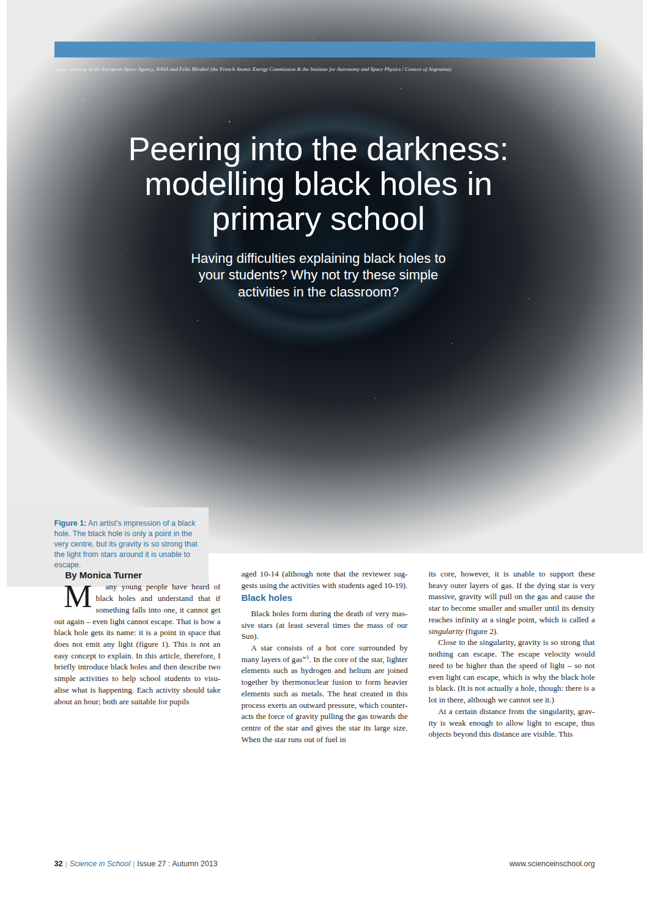Image courtesy of the European Space Agency, NASA and Felix Mirabel (the French Atomic Energy Commission & the Institute for Astronomy and Space Physics / Conicet of Argentina)
Peering into the darkness: modelling black holes in primary school
Having difficulties explaining black holes to your students? Why not try these simple activities in the classroom?
Figure 1: An artist’s impression of a black hole. The black hole is only a point in the very centre, but its gravity is so strong that the light from stars around it is unable to escape.
By Monica Turner
Many young people have heard of black holes and understand that if something falls into one, it cannot get out again – even light cannot escape. That is how a black hole gets its name: it is a point in space that does not emit any light (figure 1). This is not an easy concept to explain. In this article, therefore, I briefly introduce black holes and then describe two simple activities to help school students to visualise what is happening. Each activity should take about an hour; both are suitable for pupils
aged 10-14 (although note that the reviewer suggests using the activities with students aged 10-19).
Black holes
Black holes form during the death of very massive stars (at least several times the mass of our Sun).
A star consists of a hot core surrounded by many layers of gasw1. In the core of the star, lighter elements such as hydrogen and helium are joined together by thermonuclear fusion to form heavier elements such as metals. The heat created in this process exerts an outward pressure, which counteracts the force of gravity pulling the gas towards the centre of the star and gives the star its large size. When the star runs out of fuel in
its core, however, it is unable to support these heavy outer layers of gas. If the dying star is very massive, gravity will pull on the gas and cause the star to become smaller and smaller until its density reaches infinity at a single point, which is called a singularity (figure 2).
Close to the singularity, gravity is so strong that nothing can escape. The escape velocity would need to be higher than the speed of light – so not even light can escape, which is why the black hole is black. (It is not actually a hole, though: there is a lot in there, although we cannot see it.)
At a certain distance from the singularity, gravity is weak enough to allow light to escape, thus objects beyond this distance are visible. This
32|Science in School|Issue 27 : Autumn 2013
www.scienceinschool.org